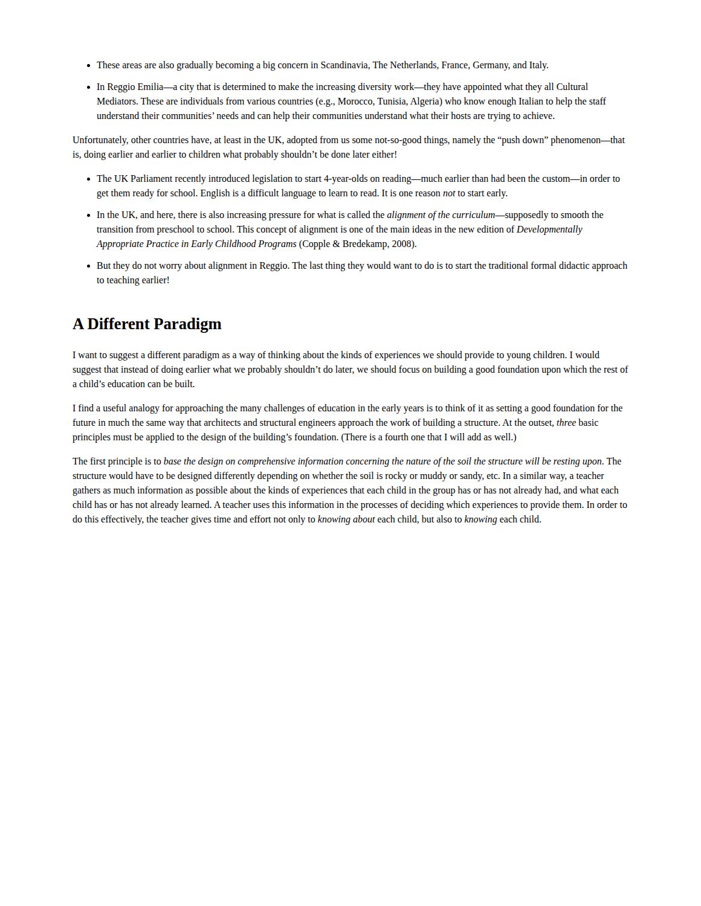These areas are also gradually becoming a big concern in Scandinavia, The Netherlands, France, Germany, and Italy.
In Reggio Emilia—a city that is determined to make the increasing diversity work—they have appointed what they all Cultural Mediators. These are individuals from various countries (e.g., Morocco, Tunisia, Algeria) who know enough Italian to help the staff understand their communities’ needs and can help their communities understand what their hosts are trying to achieve.
Unfortunately, other countries have, at least in the UK, adopted from us some not-so-good things, namely the “push down” phenomenon—that is, doing earlier and earlier to children what probably shouldn’t be done later either!
The UK Parliament recently introduced legislation to start 4-year-olds on reading—much earlier than had been the custom—in order to get them ready for school. English is a difficult language to learn to read. It is one reason not to start early.
In the UK, and here, there is also increasing pressure for what is called the alignment of the curriculum—supposedly to smooth the transition from preschool to school. This concept of alignment is one of the main ideas in the new edition of Developmentally Appropriate Practice in Early Childhood Programs (Copple & Bredekamp, 2008).
But they do not worry about alignment in Reggio. The last thing they would want to do is to start the traditional formal didactic approach to teaching earlier!
A Different Paradigm
I want to suggest a different paradigm as a way of thinking about the kinds of experiences we should provide to young children. I would suggest that instead of doing earlier what we probably shouldn’t do later, we should focus on building a good foundation upon which the rest of a child’s education can be built.
I find a useful analogy for approaching the many challenges of education in the early years is to think of it as setting a good foundation for the future in much the same way that architects and structural engineers approach the work of building a structure. At the outset, three basic principles must be applied to the design of the building’s foundation. (There is a fourth one that I will add as well.)
The first principle is to base the design on comprehensive information concerning the nature of the soil the structure will be resting upon. The structure would have to be designed differently depending on whether the soil is rocky or muddy or sandy, etc. In a similar way, a teacher gathers as much information as possible about the kinds of experiences that each child in the group has or has not already had, and what each child has or has not already learned. A teacher uses this information in the processes of deciding which experiences to provide them. In order to do this effectively, the teacher gives time and effort not only to knowing about each child, but also to knowing each child.